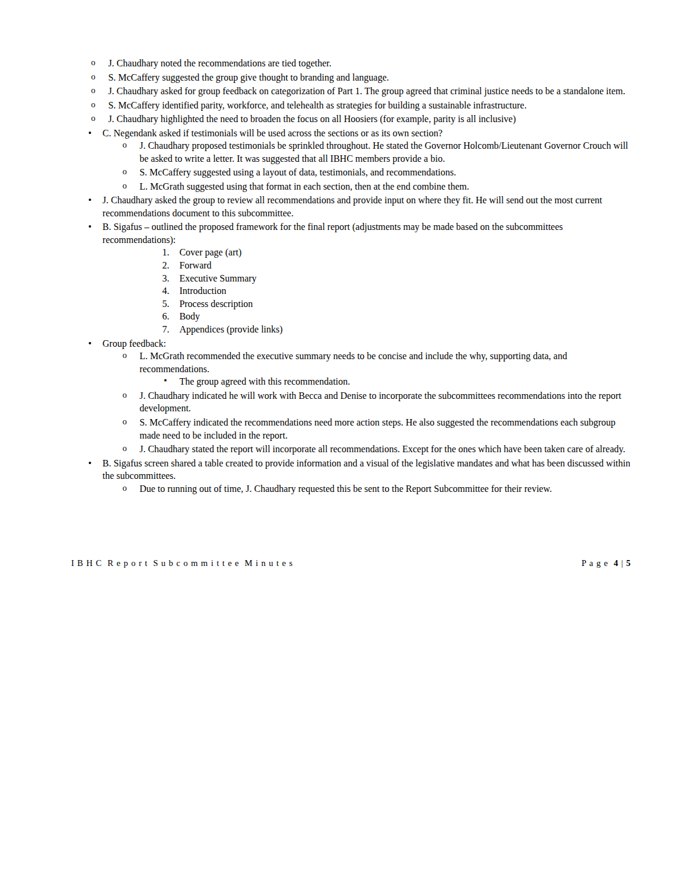J. Chaudhary noted the recommendations are tied together.
S. McCaffery suggested the group give thought to branding and language.
J. Chaudhary asked for group feedback on categorization of Part 1. The group agreed that criminal justice needs to be a standalone item.
S. McCaffery identified parity, workforce, and telehealth as strategies for building a sustainable infrastructure.
J. Chaudhary highlighted the need to broaden the focus on all Hoosiers (for example, parity is all inclusive)
C. Negendank asked if testimonials will be used across the sections or as its own section?
J. Chaudhary proposed testimonials be sprinkled throughout. He stated the Governor Holcomb/Lieutenant Governor Crouch will be asked to write a letter. It was suggested that all IBHC members provide a bio.
S. McCaffery suggested using a layout of data, testimonials, and recommendations.
L. McGrath suggested using that format in each section, then at the end combine them.
J. Chaudhary asked the group to review all recommendations and provide input on where they fit. He will send out the most current recommendations document to this subcommittee.
B. Sigafus – outlined the proposed framework for the final report (adjustments may be made based on the subcommittees recommendations):
Cover page (art)
Forward
Executive Summary
Introduction
Process description
Body
Appendices (provide links)
Group feedback:
L. McGrath recommended the executive summary needs to be concise and include the why, supporting data, and recommendations.
The group agreed with this recommendation.
J. Chaudhary indicated he will work with Becca and Denise to incorporate the subcommittees recommendations into the report development.
S. McCaffery indicated the recommendations need more action steps. He also suggested the recommendations each subgroup made need to be included in the report.
J. Chaudhary stated the report will incorporate all recommendations. Except for the ones which have been taken care of already.
B. Sigafus screen shared a table created to provide information and a visual of the legislative mandates and what has been discussed within the subcommittees.
Due to running out of time, J. Chaudhary requested this be sent to the Report Subcommittee for their review.
I B H C R e p o r t S u b c o m m i t t e e M i n u t e s
P a g e 4 | 5